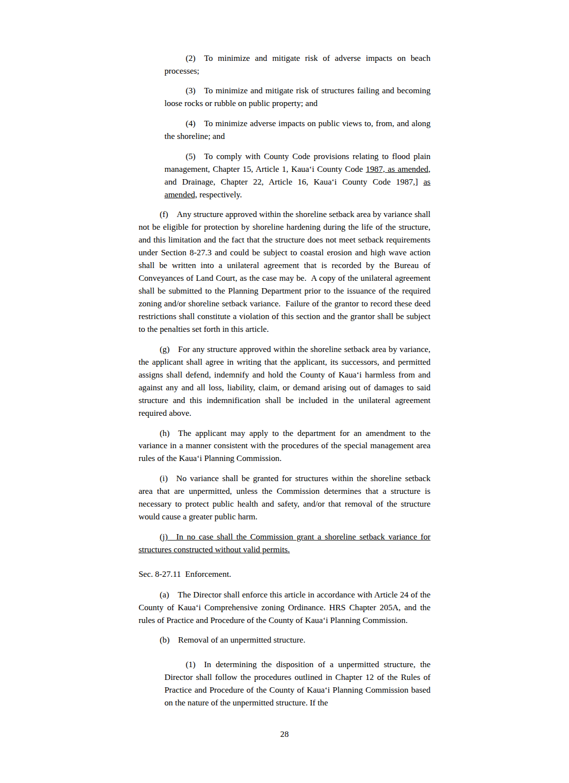(2) To minimize and mitigate risk of adverse impacts on beach processes;
(3) To minimize and mitigate risk of structures failing and becoming loose rocks or rubble on public property; and
(4) To minimize adverse impacts on public views to, from, and along the shoreline; and
(5) To comply with County Code provisions relating to flood plain management, Chapter 15, Article 1, Kauaʻi County Code 1987, as amended, and Drainage, Chapter 22, Article 16, Kauaʻi County Code 1987,] as amended, respectively.
(f) Any structure approved within the shoreline setback area by variance shall not be eligible for protection by shoreline hardening during the life of the structure, and this limitation and the fact that the structure does not meet setback requirements under Section 8-27.3 and could be subject to coastal erosion and high wave action shall be written into a unilateral agreement that is recorded by the Bureau of Conveyances of Land Court, as the case may be. A copy of the unilateral agreement shall be submitted to the Planning Department prior to the issuance of the required zoning and/or shoreline setback variance. Failure of the grantor to record these deed restrictions shall constitute a violation of this section and the grantor shall be subject to the penalties set forth in this article.
(g) For any structure approved within the shoreline setback area by variance, the applicant shall agree in writing that the applicant, its successors, and permitted assigns shall defend, indemnify and hold the County of Kauaʻi harmless from and against any and all loss, liability, claim, or demand arising out of damages to said structure and this indemnification shall be included in the unilateral agreement required above.
(h) The applicant may apply to the department for an amendment to the variance in a manner consistent with the procedures of the special management area rules of the Kauaʻi Planning Commission.
(i) No variance shall be granted for structures within the shoreline setback area that are unpermitted, unless the Commission determines that a structure is necessary to protect public health and safety, and/or that removal of the structure would cause a greater public harm.
(j) In no case shall the Commission grant a shoreline setback variance for structures constructed without valid permits.
Sec. 8-27.11 Enforcement.
(a) The Director shall enforce this article in accordance with Article 24 of the County of Kauaʻi Comprehensive zoning Ordinance. HRS Chapter 205A, and the rules of Practice and Procedure of the County of Kauaʻi Planning Commission.
(b) Removal of an unpermitted structure.
(1) In determining the disposition of a unpermitted structure, the Director shall follow the procedures outlined in Chapter 12 of the Rules of Practice and Procedure of the County of Kauaʻi Planning Commission based on the nature of the unpermitted structure. If the
28